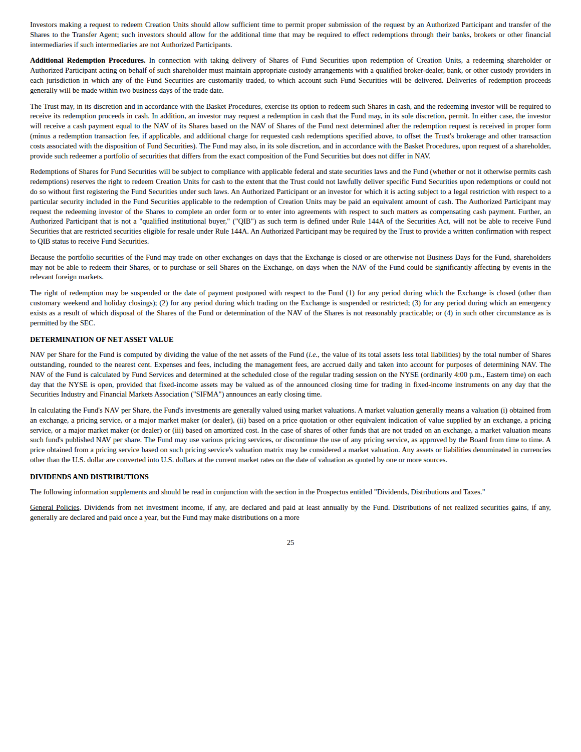Investors making a request to redeem Creation Units should allow sufficient time to permit proper submission of the request by an Authorized Participant and transfer of the Shares to the Transfer Agent; such investors should allow for the additional time that may be required to effect redemptions through their banks, brokers or other financial intermediaries if such intermediaries are not Authorized Participants.
Additional Redemption Procedures. In connection with taking delivery of Shares of Fund Securities upon redemption of Creation Units, a redeeming shareholder or Authorized Participant acting on behalf of such shareholder must maintain appropriate custody arrangements with a qualified broker-dealer, bank, or other custody providers in each jurisdiction in which any of the Fund Securities are customarily traded, to which account such Fund Securities will be delivered. Deliveries of redemption proceeds generally will be made within two business days of the trade date.
The Trust may, in its discretion and in accordance with the Basket Procedures, exercise its option to redeem such Shares in cash, and the redeeming investor will be required to receive its redemption proceeds in cash. In addition, an investor may request a redemption in cash that the Fund may, in its sole discretion, permit. In either case, the investor will receive a cash payment equal to the NAV of its Shares based on the NAV of Shares of the Fund next determined after the redemption request is received in proper form (minus a redemption transaction fee, if applicable, and additional charge for requested cash redemptions specified above, to offset the Trust's brokerage and other transaction costs associated with the disposition of Fund Securities). The Fund may also, in its sole discretion, and in accordance with the Basket Procedures, upon request of a shareholder, provide such redeemer a portfolio of securities that differs from the exact composition of the Fund Securities but does not differ in NAV.
Redemptions of Shares for Fund Securities will be subject to compliance with applicable federal and state securities laws and the Fund (whether or not it otherwise permits cash redemptions) reserves the right to redeem Creation Units for cash to the extent that the Trust could not lawfully deliver specific Fund Securities upon redemptions or could not do so without first registering the Fund Securities under such laws. An Authorized Participant or an investor for which it is acting subject to a legal restriction with respect to a particular security included in the Fund Securities applicable to the redemption of Creation Units may be paid an equivalent amount of cash. The Authorized Participant may request the redeeming investor of the Shares to complete an order form or to enter into agreements with respect to such matters as compensating cash payment. Further, an Authorized Participant that is not a "qualified institutional buyer," ("QIB") as such term is defined under Rule 144A of the Securities Act, will not be able to receive Fund Securities that are restricted securities eligible for resale under Rule 144A. An Authorized Participant may be required by the Trust to provide a written confirmation with respect to QIB status to receive Fund Securities.
Because the portfolio securities of the Fund may trade on other exchanges on days that the Exchange is closed or are otherwise not Business Days for the Fund, shareholders may not be able to redeem their Shares, or to purchase or sell Shares on the Exchange, on days when the NAV of the Fund could be significantly affecting by events in the relevant foreign markets.
The right of redemption may be suspended or the date of payment postponed with respect to the Fund (1) for any period during which the Exchange is closed (other than customary weekend and holiday closings); (2) for any period during which trading on the Exchange is suspended or restricted; (3) for any period during which an emergency exists as a result of which disposal of the Shares of the Fund or determination of the NAV of the Shares is not reasonably practicable; or (4) in such other circumstance as is permitted by the SEC.
Determination of Net Asset Value
NAV per Share for the Fund is computed by dividing the value of the net assets of the Fund (i.e., the value of its total assets less total liabilities) by the total number of Shares outstanding, rounded to the nearest cent. Expenses and fees, including the management fees, are accrued daily and taken into account for purposes of determining NAV. The NAV of the Fund is calculated by Fund Services and determined at the scheduled close of the regular trading session on the NYSE (ordinarily 4:00 p.m., Eastern time) on each day that the NYSE is open, provided that fixed-income assets may be valued as of the announced closing time for trading in fixed-income instruments on any day that the Securities Industry and Financial Markets Association ("SIFMA") announces an early closing time.
In calculating the Fund's NAV per Share, the Fund's investments are generally valued using market valuations. A market valuation generally means a valuation (i) obtained from an exchange, a pricing service, or a major market maker (or dealer), (ii) based on a price quotation or other equivalent indication of value supplied by an exchange, a pricing service, or a major market maker (or dealer) or (iii) based on amortized cost. In the case of shares of other funds that are not traded on an exchange, a market valuation means such fund's published NAV per share. The Fund may use various pricing services, or discontinue the use of any pricing service, as approved by the Board from time to time. A price obtained from a pricing service based on such pricing service's valuation matrix may be considered a market valuation. Any assets or liabilities denominated in currencies other than the U.S. dollar are converted into U.S. dollars at the current market rates on the date of valuation as quoted by one or more sources.
Dividends and Distributions
The following information supplements and should be read in conjunction with the section in the Prospectus entitled "Dividends, Distributions and Taxes."
General Policies. Dividends from net investment income, if any, are declared and paid at least annually by the Fund. Distributions of net realized securities gains, if any, generally are declared and paid once a year, but the Fund may make distributions on a more
25